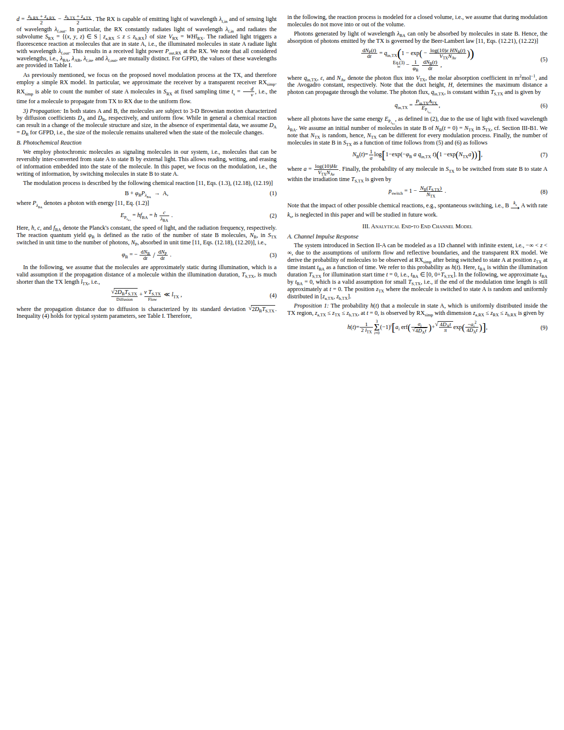d = zb,RX + za,RX 2 − zb,TX + za,TX 2. The RX is capable of emitting light of wavelength λf,in and of sensing light of wavelength λf,out. In particular, the RX constantly radiates light of wavelength λf,in and radiates the subvolume SRX = {(x, y, z) ∈ S | za,RX ≤ z ≤ zb,RX} of size VRX = WHlRX. The radiated light triggers a fluorescence reaction at molecules that are in state A, i.e., the illuminated molecules in state A radiate light with wavelength λf,out. This results in a received light power Pout,RX at the RX. We note that all considered wavelengths, i.e., λBA, λAB, λf,in, and λf,out, are mutually distinct. For GFPD, the values of these wavelengths are provided in Table I.
As previously mentioned, we focus on the proposed novel modulation process at the TX, and therefore employ a simple RX model. In particular, we approximate the receiver by a transparent receiver RXsimp. RXsimp is able to count the number of state A molecules in SRX at fixed sampling time ts = dv, i.e., the time for a molecule to propagate from TX to RX due to the uniform flow.
3) Propagation: In both states A and B, the molecules are subject to 3-D Brownian motion characterized by diffusion coefficients DA and DB, respectively, and uniform flow. While in general a chemical reaction can result in a change of the molecule structure and size, in the absence of experimental data, we assume DA = DB for GFPD, i.e., the size of the molecule remains unaltered when the state of the molecule changes.
B. Photochemical Reaction
We employ photochromic molecules as signaling molecules in our system, i.e., molecules that can be reversibly inter-converted from state A to state B by external light. This allows reading, writing, and erasing of information embedded into the state of the molecule. In this paper, we focus on the modulation, i.e., the writing of information, by switching molecules in state B to state A.
The modulation process is described by the following chemical reaction [11, Eqs. (1.3), (12.18), (12.19)]
B + φBPλBA → A,(1)
where PλBA denotes a photon with energy [11, Eq. (1.2)]
EPλBA = hfBA = h cλBA .(2)
Here, h, c, and fBA denote the Planck's constant, the speed of light, and the radiation frequency, respectively. The reaction quantum yield φB is defined as the ratio of the number of state B molecules, NB, in STX switched in unit time to the number of photons, NP, absorbed in unit time [11, Eqs. (12.18), (12.20)], i.e.,
φB = − dNB dt / dNP dt .(3)
In the following, we assume that the molecules are approximately static during illumination, which is a valid assumption if the propagation distance of a molecule within the illumination duration, TS,TX, is much shorter than the TX length lTX, i.e.,
2DBTS,TX Diffusion + v TS,TX Flow ≪ lTX ,(4)
where the propagation distance due to diffusion is characterized by its standard deviation 2DBTS,TX. Inequality (4) holds for typical system parameters, see Table I. Therefore,
in the following, the reaction process is modeled for a closed volume, i.e., we assume that during modulation molecules do not move into or out of the volume.
Photons generated by light of wavelength λBA can only be absorbed by molecules in state B. Hence, the absorption of photons emitted by the TX is governed by the Beer-Lambert law [11, Eqs. (12.21), (12.22)]
dNP(t) dt = qin,TX(1 − exp( − log(10)ε HNB(t) VTXNAv))
Eq.(3)= − 1 φB dNB(t) dt ,(5)
where qin,TX, ε, and NAv denote the photon flux into VTX, the molar absorption coefficient in m2mol−1, and the Avogadro constant, respectively. Note that the duct height, H, determines the maximum distance a photon can propagate through the volume. The photon flux, qin,TX, is constant within TS,TX and is given by
qin,TX = Pin,TXATX EPλBA,(6)
where all photons have the same energy EPλBA, as defined in (2), due to the use of light with fixed wavelength λBA. We assume an initial number of molecules in state B of NB(t = 0) = NTX in STX, cf. Section III-B1. We note that NTX is random, hence, NTX can be different for every modulation process. Finally, the number of molecules in state B in STX as a function of time follows from (5) and (6) as follows
NB(t)=1 alog[1−exp(−φB a qin,TX t)(1 −exp(NTXa))],(7)
where a = log(10)Hε VTXNAv. Finally, the probability of any molecule in STX to be switched from state B to state A within the irradiation time TS,TX is given by
pswitch = 1 − NB(TS,TX) NTX .(8)
Note that the impact of other possible chemical reactions, e.g., spontaneous switching, i.e., B ks⟶ A with rate ks, is neglected in this paper and will be studied in future work.
III. Analytical End-to End Channel Model
A. Channel Impulse Response
The system introduced in Section II-A can be modeled as a 1D channel with infinite extent, i.e., −∞ < z < ∞, due to the assumptions of uniform flow and reflective boundaries, and the transparent RX model. We derive the probability of molecules to be observed at RXsimp after being switched to state A at position zTX at time instant tBA as a function of time. We refer to this probability as h(t). Here, tBA is within the illumination duration TS,TX for illumination start time t = 0, i.e., tBA ∈ [0, 0+TS,TX]. In the following, we approximate tBA by tBA = 0, which is a valid assumption for small TS,TX, i.e., if the end of the modulation time length is still approximately at t = 0. The position zTX where the molecule is switched to state A is random and uniformly distributed in [za,TX, zb,TX].
Proposition 1: The probability h(t) that a molecule in state A, which is uniformly distributed inside the TX region, za,TX ≤ zTX ≤ zb,TX, at t = 0, is observed by RXsimp with dimension za,RX ≤ zRX ≤ zb,RX is given by
h(t)=12 lTX 3 Σi=0(−1)i[ai erf(ai 4DAt)+4DAt πexp(−ai24DAt)],(9)